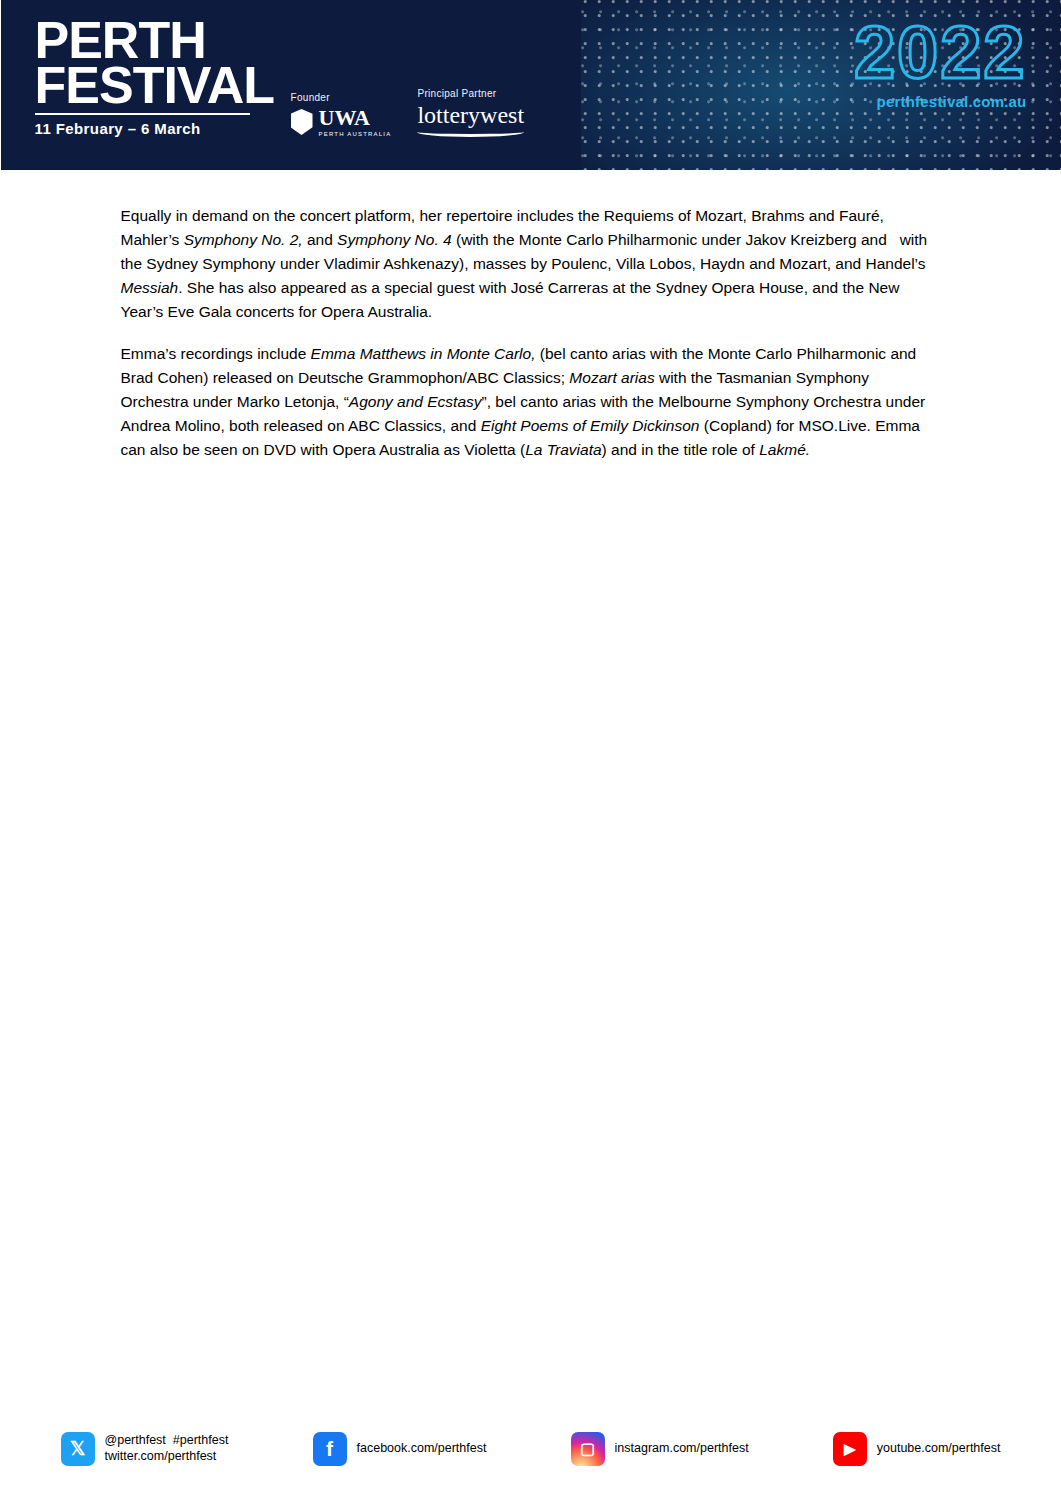Perth
Festival
11 February – 6 March
Founder
UWA PERTH AUSTRALIA
Principal Partner
lotterywest
2022
perthfestival.com.au
Equally in demand on the concert platform, her repertoire includes the Requiems of Mozart, Brahms and Fauré, Mahler’s Symphony No. 2, and Symphony No. 4 (with the Monte Carlo Philharmonic under Jakov Kreizberg and with the Sydney Symphony under Vladimir Ashkenazy), masses by Poulenc, Villa Lobos, Haydn and Mozart, and Handel’s Messiah. She has also appeared as a special guest with José Carreras at the Sydney Opera House, and the New Year’s Eve Gala concerts for Opera Australia.
Emma’s recordings include Emma Matthews in Monte Carlo, (bel canto arias with the Monte Carlo Philharmonic and Brad Cohen) released on Deutsche Grammophon/ABC Classics; Mozart arias with the Tasmanian Symphony Orchestra under Marko Letonja, “Agony and Ecstasy”, bel canto arias with the Melbourne Symphony Orchestra under Andrea Molino, both released on ABC Classics, and Eight Poems of Emily Dickinson (Copland) for MSO.Live. Emma can also be seen on DVD with Opera Australia as Violetta (La Traviata) and in the title role of Lakmé.
𝕏 @perthfest #perthfest twitter.com/perthfest
f facebook.com/perthfest
▢ instagram.com/perthfest
▶ youtube.com/perthfest